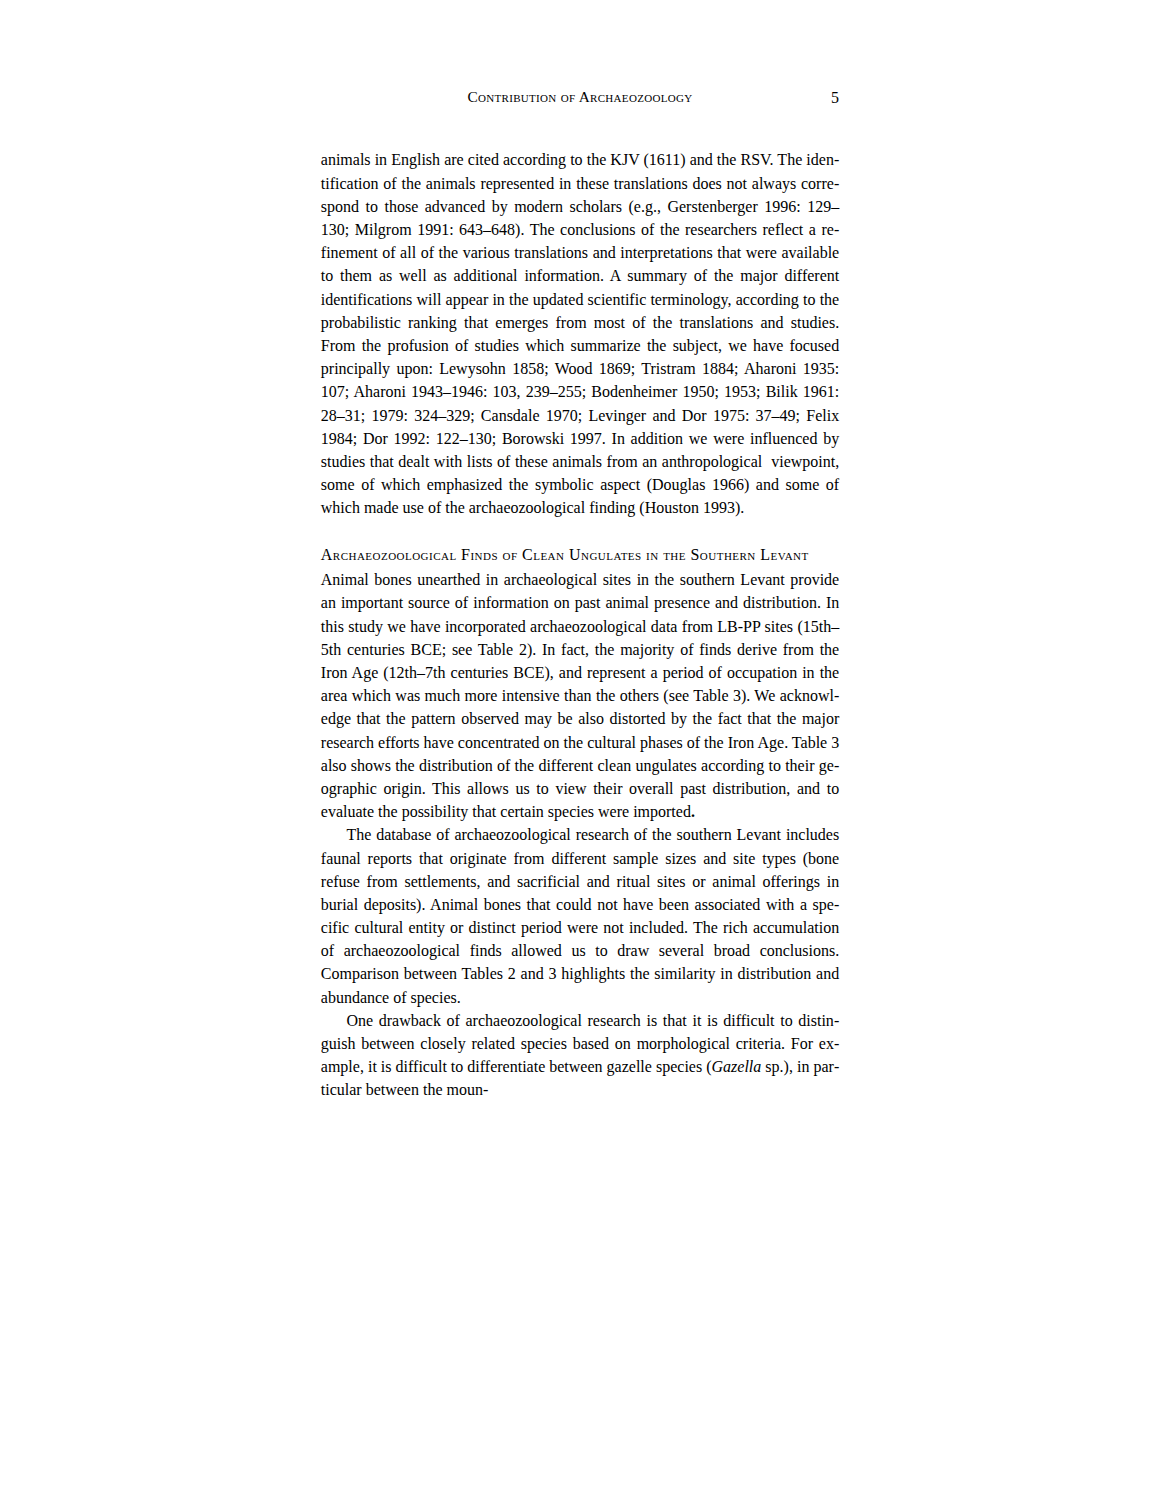Contribution of Archaeozoology 5
animals in English are cited according to the KJV (1611) and the RSV. The identification of the animals represented in these translations does not always correspond to those advanced by modern scholars (e.g., Gerstenberger 1996: 129–130; Milgrom 1991: 643–648). The conclusions of the researchers reflect a refinement of all of the various translations and interpretations that were available to them as well as additional information. A summary of the major different identifications will appear in the updated scientific terminology, according to the probabilistic ranking that emerges from most of the translations and studies. From the profusion of studies which summarize the subject, we have focused principally upon: Lewysohn 1858; Wood 1869; Tristram 1884; Aharoni 1935: 107; Aharoni 1943–1946: 103, 239–255; Bodenheimer 1950; 1953; Bilik 1961: 28–31; 1979: 324–329; Cansdale 1970; Levinger and Dor 1975: 37–49; Felix 1984; Dor 1992: 122–130; Borowski 1997. In addition we were influenced by studies that dealt with lists of these animals from an anthropological viewpoint, some of which emphasized the symbolic aspect (Douglas 1966) and some of which made use of the archaeozoological finding (Houston 1993).
Archaeozoological Finds of Clean Ungulates in the Southern Levant
Animal bones unearthed in archaeological sites in the southern Levant provide an important source of information on past animal presence and distribution. In this study we have incorporated archaeozoological data from LB-PP sites (15th–5th centuries BCE; see Table 2). In fact, the majority of finds derive from the Iron Age (12th–7th centuries BCE), and represent a period of occupation in the area which was much more intensive than the others (see Table 3). We acknowledge that the pattern observed may be also distorted by the fact that the major research efforts have concentrated on the cultural phases of the Iron Age. Table 3 also shows the distribution of the different clean ungulates according to their geographic origin. This allows us to view their overall past distribution, and to evaluate the possibility that certain species were imported.
The database of archaeozoological research of the southern Levant includes faunal reports that originate from different sample sizes and site types (bone refuse from settlements, and sacrificial and ritual sites or animal offerings in burial deposits). Animal bones that could not have been associated with a specific cultural entity or distinct period were not included. The rich accumulation of archaeozoological finds allowed us to draw several broad conclusions. Comparison between Tables 2 and 3 highlights the similarity in distribution and abundance of species.
One drawback of archaeozoological research is that it is difficult to distinguish between closely related species based on morphological criteria. For example, it is difficult to differentiate between gazelle species (Gazella sp.), in particular between the moun-